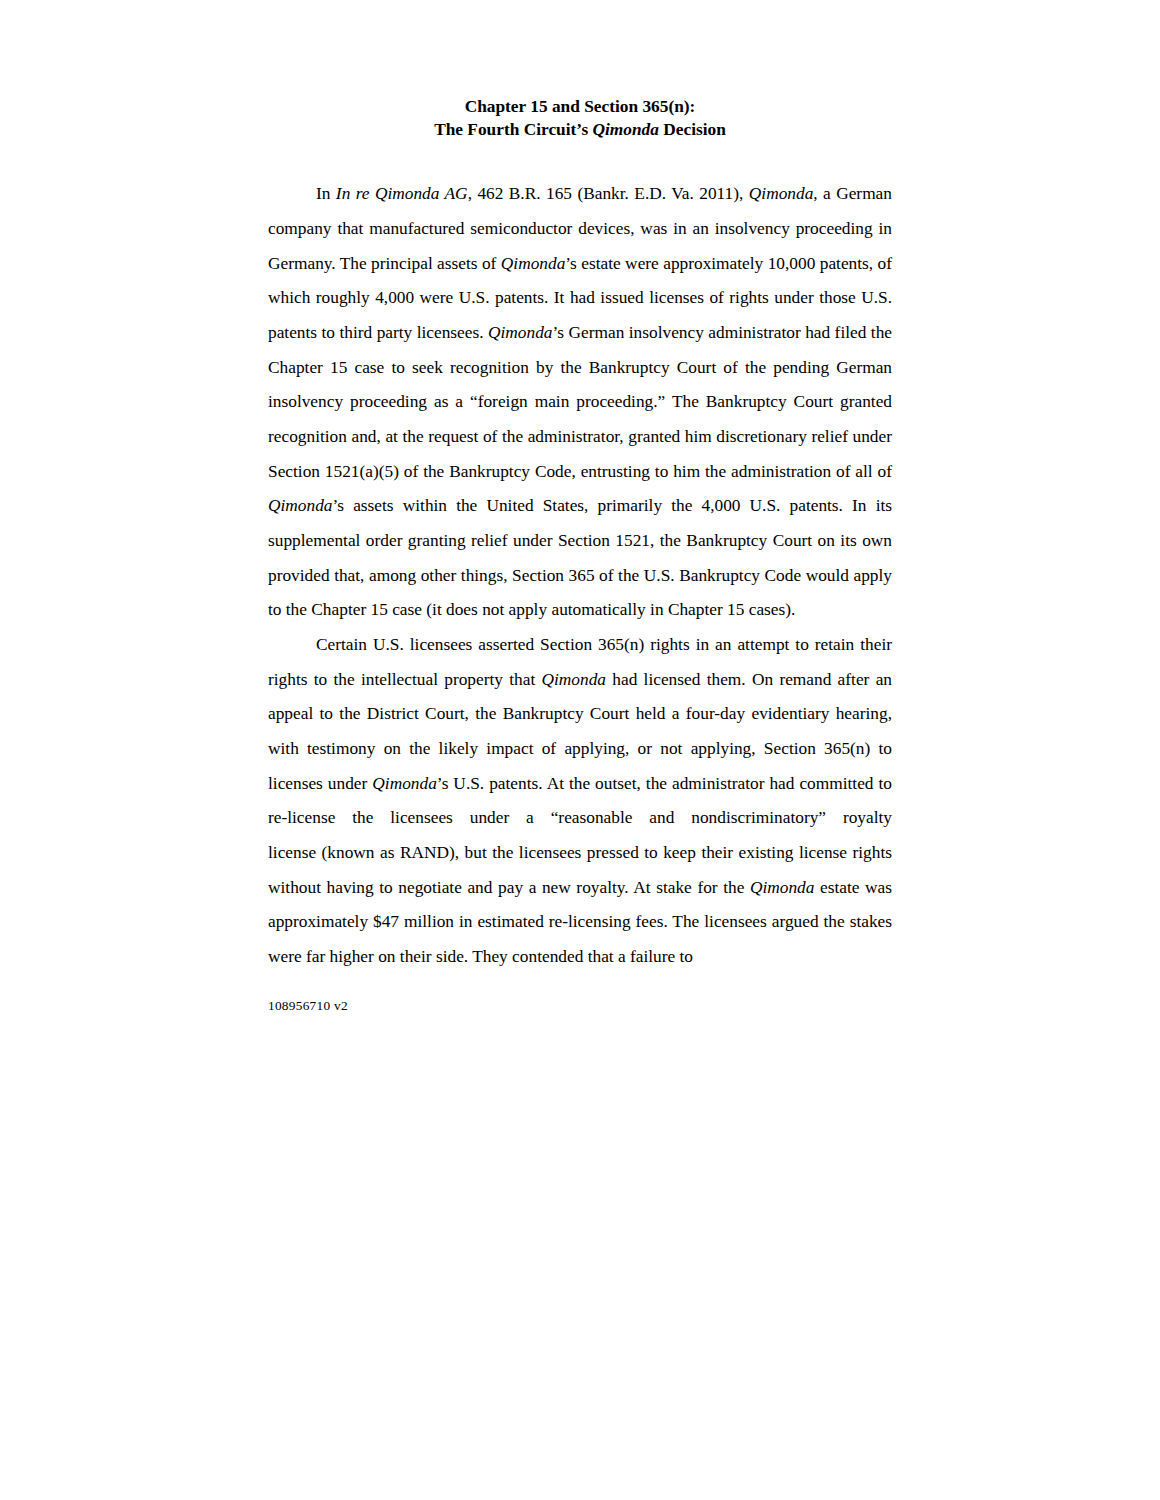Chapter 15 and Section 365(n):The Fourth Circuit’s Qimonda Decision
In In re Qimonda AG, 462 B.R. 165 (Bankr. E.D. Va. 2011), Qimonda, a German company that manufactured semiconductor devices, was in an insolvency proceeding in Germany. The principal assets of Qimonda’s estate were approximately 10,000 patents, of which roughly 4,000 were U.S. patents. It had issued licenses of rights under those U.S. patents to third party licensees. Qimonda’s German insolvency administrator had filed the Chapter 15 case to seek recognition by the Bankruptcy Court of the pending German insolvency proceeding as a “foreign main proceeding.” The Bankruptcy Court granted recognition and, at the request of the administrator, granted him discretionary relief under Section 1521(a)(5) of the Bankruptcy Code, entrusting to him the administration of all of Qimonda’s assets within the United States, primarily the 4,000 U.S. patents. In its supplemental order granting relief under Section 1521, the Bankruptcy Court on its own provided that, among other things, Section 365 of the U.S. Bankruptcy Code would apply to the Chapter 15 case (it does not apply automatically in Chapter 15 cases).
Certain U.S. licensees asserted Section 365(n) rights in an attempt to retain their rights to the intellectual property that Qimonda had licensed them. On remand after an appeal to the District Court, the Bankruptcy Court held a four-day evidentiary hearing, with testimony on the likely impact of applying, or not applying, Section 365(n) to licenses under Qimonda’s U.S. patents. At the outset, the administrator had committed to re-license the licensees under a “reasonable and nondiscriminatory” royalty license (known as RAND), but the licensees pressed to keep their existing license rights without having to negotiate and pay a new royalty. At stake for the Qimonda estate was approximately $47 million in estimated re-licensing fees. The licensees argued the stakes were far higher on their side. They contended that a failure to
108956710 v2